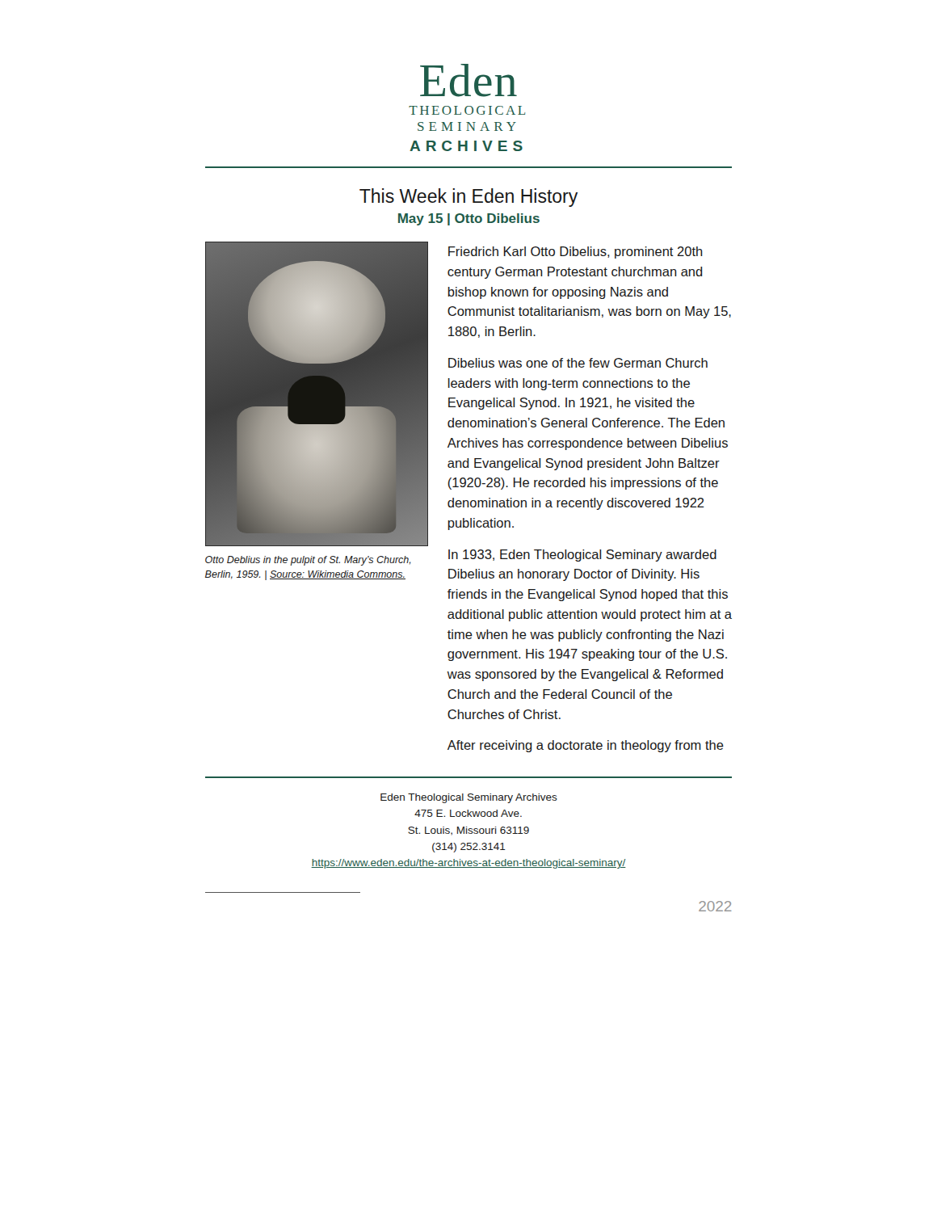Eden
THEOLOGICAL
SEMINARY
ARCHIVES
This Week in Eden History
May 15 | Otto Dibelius
Otto Deblius in the pulpit of St. Mary’s Church, Berlin, 1959. | Source: Wikimedia Commons.
Friedrich Karl Otto Dibelius, prominent 20th century German Protestant churchman and bishop known for opposing Nazis and Communist totalitarianism, was born on May 15, 1880, in Berlin.
Dibelius was one of the few German Church leaders with long-term connections to the Evangelical Synod. In 1921, he visited the denomination’s General Conference. The Eden Archives has correspondence between Dibelius and Evangelical Synod president John Baltzer (1920-28). He recorded his impressions of the denomination in a recently discovered 1922 publication.
In 1933, Eden Theological Seminary awarded Dibelius an honorary Doctor of Divinity. His friends in the Evangelical Synod hoped that this additional public attention would protect him at a time when he was publicly confronting the Nazi government. His 1947 speaking tour of the U.S. was sponsored by the Evangelical & Reformed Church and the Federal Council of the Churches of Christ.
After receiving a doctorate in theology from the
Eden Theological Seminary Archives
475 E. Lockwood Ave.
St. Louis, Missouri 63119
(314) 252.3141
https://www.eden.edu/the-archives-at-eden-theological-seminary/
2022